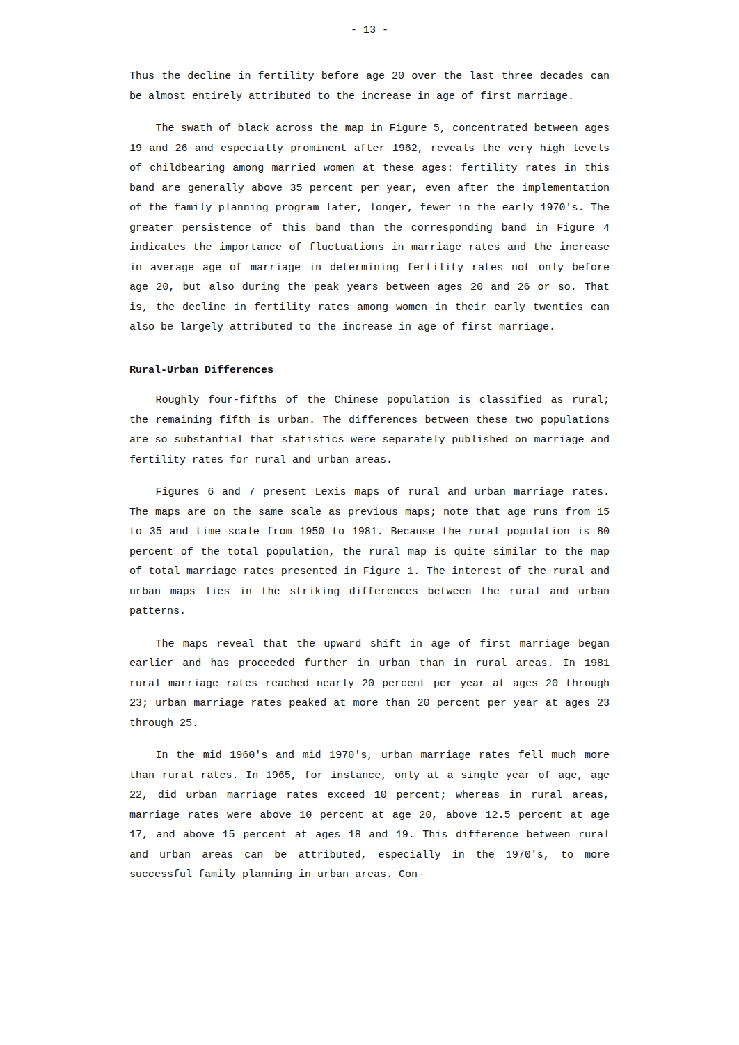- 13 -
Thus the decline in fertility before age 20 over the last three decades can be almost entirely attributed to the increase in age of first marriage.
The swath of black across the map in Figure 5, concentrated between ages 19 and 26 and especially prominent after 1962, reveals the very high levels of childbearing among married women at these ages: fertility rates in this band are generally above 35 percent per year, even after the implementation of the family planning program—later, longer, fewer—in the early 1970's. The greater persistence of this band than the corresponding band in Figure 4 indicates the importance of fluctuations in marriage rates and the increase in average age of marriage in determining fertility rates not only before age 20, but also during the peak years between ages 20 and 26 or so. That is, the decline in fertility rates among women in their early twenties can also be largely attributed to the increase in age of first marriage.
Rural-Urban Differences
Roughly four-fifths of the Chinese population is classified as rural; the remaining fifth is urban. The differences between these two populations are so substantial that statistics were separately published on marriage and fertility rates for rural and urban areas.
Figures 6 and 7 present Lexis maps of rural and urban marriage rates. The maps are on the same scale as previous maps; note that age runs from 15 to 35 and time scale from 1950 to 1981. Because the rural population is 80 percent of the total population, the rural map is quite similar to the map of total marriage rates presented in Figure 1. The interest of the rural and urban maps lies in the striking differences between the rural and urban patterns.
The maps reveal that the upward shift in age of first marriage began earlier and has proceeded further in urban than in rural areas. In 1981 rural marriage rates reached nearly 20 percent per year at ages 20 through 23; urban marriage rates peaked at more than 20 percent per year at ages 23 through 25.
In the mid 1960's and mid 1970's, urban marriage rates fell much more than rural rates. In 1965, for instance, only at a single year of age, age 22, did urban marriage rates exceed 10 percent; whereas in rural areas, marriage rates were above 10 percent at age 20, above 12.5 percent at age 17, and above 15 percent at ages 18 and 19. This difference between rural and urban areas can be attributed, especially in the 1970's, to more successful family planning in urban areas. Con-